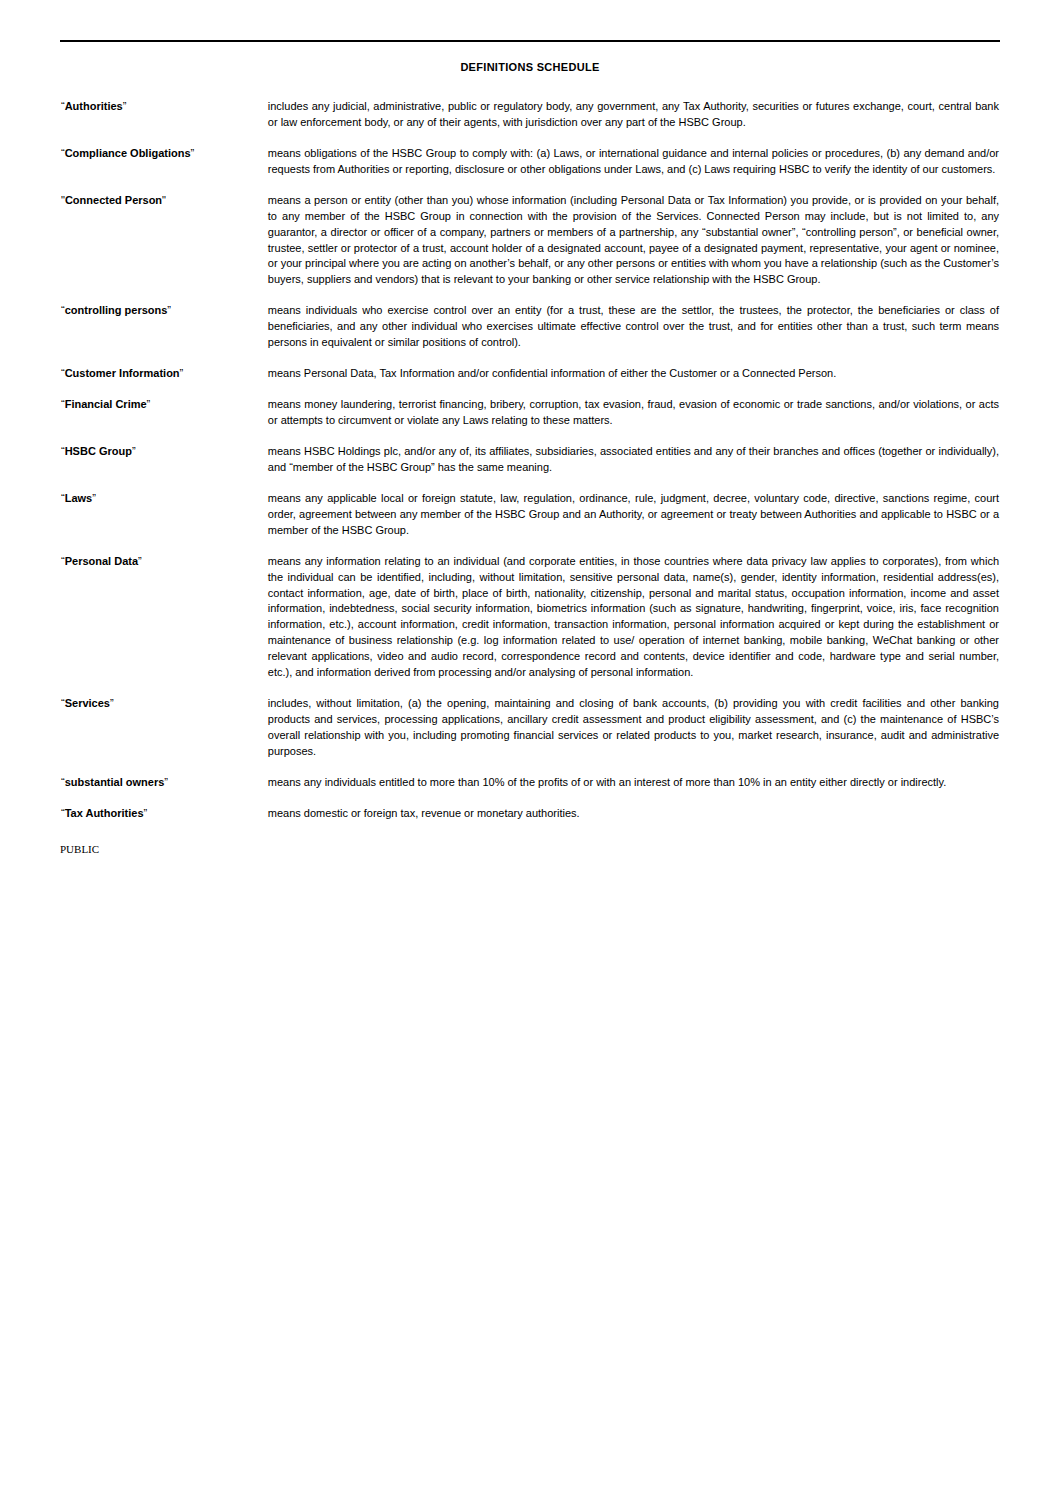DEFINITIONS SCHEDULE
| “ Authorities ” | includes any judicial, administrative, public or regulatory body, any government, any Tax Authority, securities or futures exchange, court, central bank or law enforcement body, or any of their agents, with jurisdiction over any part of the HSBC Group. |
| “ Compliance Obligations ” | means obligations of the HSBC Group to comply with: (a) Laws, or international guidance and internal policies or procedures, (b) any demand and/or requests from Authorities or reporting, disclosure or other obligations under Laws, and (c) Laws requiring HSBC to verify the identity of our customers. |
| " Connected Person " | means a person or entity (other than you) whose information (including Personal Data or Tax Information) you provide, or is provided on your behalf, to any member of the HSBC Group in connection with the provision of the Services. Connected Person may include, but is not limited to, any guarantor, a director or officer of a company, partners or members of a partnership, any “substantial owner”, “controlling person”, or beneficial owner, trustee, settler or protector of a trust, account holder of a designated account, payee of a designated payment, representative, your agent or nominee, or your principal where you are acting on another’s behalf, or any other persons or entities with whom you have a relationship (such as the Customer’s buyers, suppliers and vendors) that is relevant to your banking or other service relationship with the HSBC Group. |
| “ controlling persons ” | means individuals who exercise control over an entity (for a trust, these are the settlor, the trustees, the protector, the beneficiaries or class of beneficiaries, and any other individual who exercises ultimate effective control over the trust, and for entities other than a trust, such term means persons in equivalent or similar positions of control). |
| “ Customer Information ” | means Personal Data, Tax Information and/or confidential information of either the Customer or a Connected Person. |
| “ Financial Crime ” | means money laundering, terrorist financing, bribery, corruption, tax evasion, fraud, evasion of economic or trade sanctions, and/or violations, or acts or attempts to circumvent or violate any Laws relating to these matters. |
| “ HSBC Group ” | means HSBC Holdings plc, and/or any of, its affiliates, subsidiaries, associated entities and any of their branches and offices (together or individually), and “member of the HSBC Group” has the same meaning. |
| “ Laws ” | means any applicable local or foreign statute, law, regulation, ordinance, rule, judgment, decree, voluntary code, directive, sanctions regime, court order, agreement between any member of the HSBC Group and an Authority, or agreement or treaty between Authorities and applicable to HSBC or a member of the HSBC Group. |
| “ Personal Data ” | means any information relating to an individual (and corporate entities, in those countries where data privacy law applies to corporates), from which the individual can be identified, including, without limitation, sensitive personal data, name(s), gender, identity information, residential address(es), contact information, age, date of birth, place of birth, nationality, citizenship, personal and marital status, occupation information, income and asset information, indebtedness, social security information, biometrics information (such as signature, handwriting, fingerprint, voice, iris, face recognition information, etc.), account information, credit information, transaction information, personal information acquired or kept during the establishment or maintenance of business relationship (e.g. log information related to use/ operation of internet banking, mobile banking, WeChat banking or other relevant applications, video and audio record, correspondence record and contents, device identifier and code, hardware type and serial number, etc.), and information derived from processing and/or analysing of personal information. |
| “ Services ” | includes, without limitation, (a) the opening, maintaining and closing of bank accounts, (b) providing you with credit facilities and other banking products and services, processing applications, ancillary credit assessment and product eligibility assessment, and (c) the maintenance of HSBC’s overall relationship with you, including promoting financial services or related products to you, market research, insurance, audit and administrative purposes. |
| “ substantial owners ” | means any individuals entitled to more than 10% of the profits of or with an interest of more than 10% in an entity either directly or indirectly. |
| “ Tax Authorities ” | means domestic or foreign tax, revenue or monetary authorities. |
PUBLIC